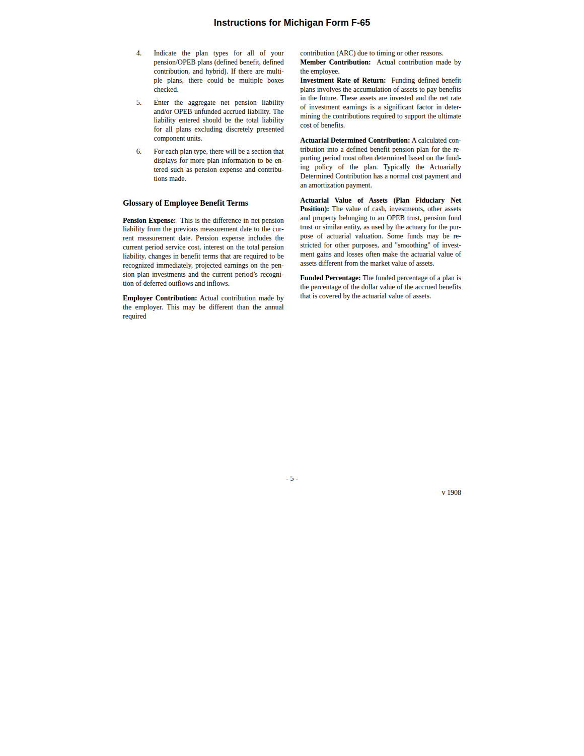Instructions for Michigan Form F-65
4. Indicate the plan types for all of your pension/OPEB plans (defined benefit, defined contribution, and hybrid). If there are multiple plans, there could be multiple boxes checked.
5. Enter the aggregate net pension liability and/or OPEB unfunded accrued liability. The liability entered should be the total liability for all plans excluding discretely presented component units.
6. For each plan type, there will be a section that displays for more plan information to be entered such as pension expense and contributions made.
Glossary of Employee Benefit Terms
Pension Expense: This is the difference in net pension liability from the previous measurement date to the current measurement date. Pension expense includes the current period service cost, interest on the total pension liability, changes in benefit terms that are required to be recognized immediately, projected earnings on the pension plan investments and the current period’s recognition of deferred outflows and inflows.
Employer Contribution: Actual contribution made by the employer. This may be different than the annual required
contribution (ARC) due to timing or other reasons.
Member Contribution: Actual contribution made by the employee.
Investment Rate of Return: Funding defined benefit plans involves the accumulation of assets to pay benefits in the future. These assets are invested and the net rate of investment earnings is a significant factor in determining the contributions required to support the ultimate cost of benefits.
Actuarial Determined Contribution: A calculated contribution into a defined benefit pension plan for the reporting period most often determined based on the funding policy of the plan. Typically the Actuarially Determined Contribution has a normal cost payment and an amortization payment.
Actuarial Value of Assets (Plan Fiduciary Net Position): The value of cash, investments, other assets and property belonging to an OPEB trust, pension fund trust or similar entity, as used by the actuary for the purpose of actuarial valuation. Some funds may be restricted for other purposes, and "smoothing" of investment gains and losses often make the actuarial value of assets different from the market value of assets.
Funded Percentage: The funded percentage of a plan is the percentage of the dollar value of the accrued benefits that is covered by the actuarial value of assets.
- 5 -
v 1908